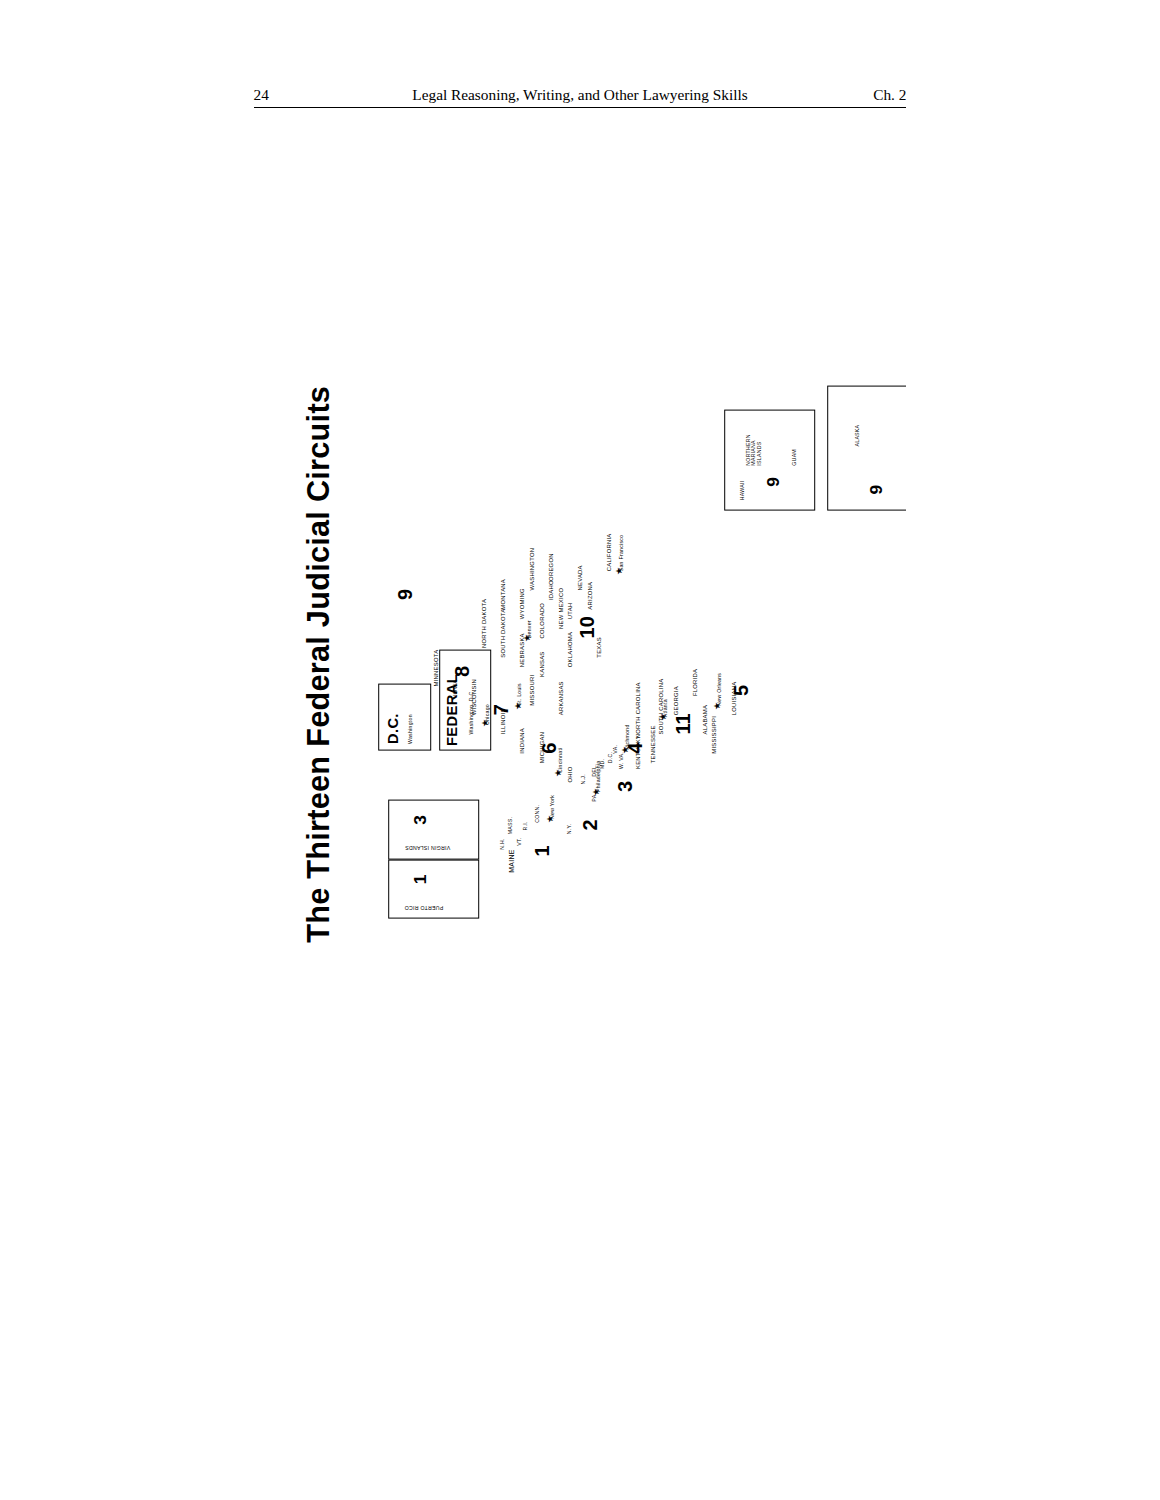24 Legal Reasoning, Writing, and Other Lawyering Skills Ch. 2
The Thirteen Federal Judicial Circuits
Map of the United States divided into the thirteen federal judicial circuits, with inset boxes for Puerto Rico (1), the Virgin Islands (3), Hawaii, Guam and the Northern Mariana Islands (9), Alaska (9), the District of Columbia Circuit, and the Federal Circuit (Washington, D.C.).
PUERTO RICO
1
VIRGIN ISLANDS
3
D.C.
Washington
FEDERAL
Washington, D.C.
HAWAII
9
NORTHERN
MARIANA
ISLANDS
GUAM
9
ALASKA
1
2
3
4
5
6
7
8
9
10
11
MAINE
N.H.
VT.
MASS.
R.I.
CONN.
New York
N.Y.
PA.
Philadelphia
N.J.
DEL.
MD.
D.C.
W. VA.
VA.
Richmond
NORTH CAROLINA
SOUTH CAROLINA
GEORGIA
Atlanta
FLORIDA
ALABAMA
MISSISSIPPI
LOUISIANA
New Orleans
TENNESSEE
KENTUCKY
OHIO
Cincinnati
MICHIGAN
INDIANA
ILLINOIS
Chicago
WISCONSIN
IOWA
MINNESOTA
MISSOURI
St. Louis
ARKANSAS
KANSAS
NEBRASKA
SOUTH DAKOTA
NORTH DAKOTA
OKLAHOMA
TEXAS
NEW MEXICO
COLORADO
Denver
WYOMING
MONTANA
UTAH
ARIZONA
IDAHO
WASHINGTON
OREGON
NEVADA
CALIFORNIA
San Francisco
★
★
★
★
★
★
★
★
★
★